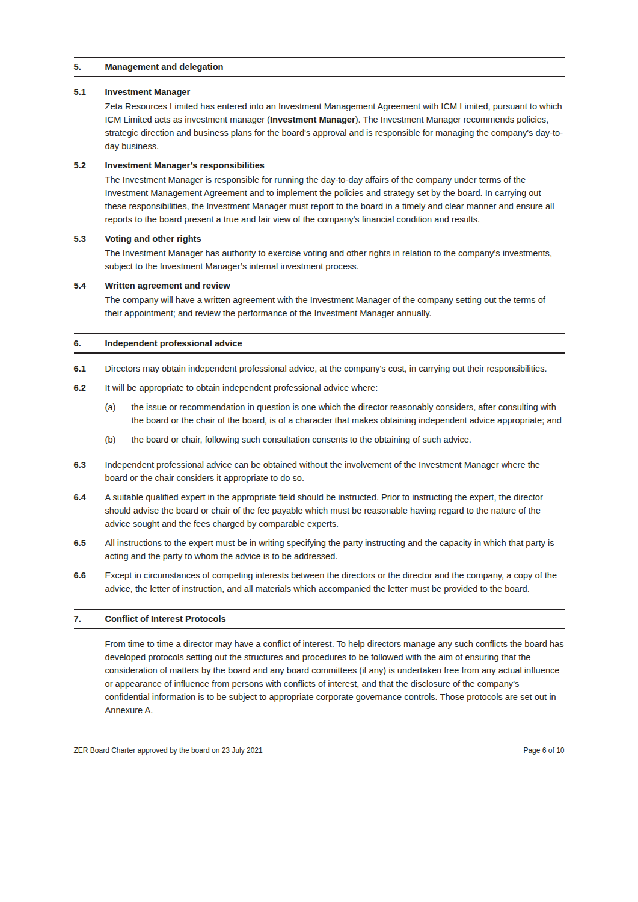5. Management and delegation
5.1 Investment Manager
Zeta Resources Limited has entered into an Investment Management Agreement with ICM Limited, pursuant to which ICM Limited acts as investment manager (Investment Manager). The Investment Manager recommends policies, strategic direction and business plans for the board's approval and is responsible for managing the company's day-to-day business.
5.2 Investment Manager’s responsibilities
The Investment Manager is responsible for running the day-to-day affairs of the company under terms of the Investment Management Agreement and to implement the policies and strategy set by the board. In carrying out these responsibilities, the Investment Manager must report to the board in a timely and clear manner and ensure all reports to the board present a true and fair view of the company's financial condition and results.
5.3 Voting and other rights
The Investment Manager has authority to exercise voting and other rights in relation to the company’s investments, subject to the Investment Manager’s internal investment process.
5.4 Written agreement and review
The company will have a written agreement with the Investment Manager of the company setting out the terms of their appointment; and review the performance of the Investment Manager annually.
6. Independent professional advice
6.1 Directors may obtain independent professional advice, at the company's cost, in carrying out their responsibilities.
6.2
It will be appropriate to obtain independent professional advice where:
(a) the issue or recommendation in question is one which the director reasonably considers, after consulting with the board or the chair of the board, is of a character that makes obtaining independent advice appropriate; and
(b) the board or chair, following such consultation consents to the obtaining of such advice.
6.3 Independent professional advice can be obtained without the involvement of the Investment Manager where the board or the chair considers it appropriate to do so.
6.4 A suitable qualified expert in the appropriate field should be instructed. Prior to instructing the expert, the director should advise the board or chair of the fee payable which must be reasonable having regard to the nature of the advice sought and the fees charged by comparable experts.
6.5 All instructions to the expert must be in writing specifying the party instructing and the capacity in which that party is acting and the party to whom the advice is to be addressed.
6.6 Except in circumstances of competing interests between the directors or the director and the company, a copy of the advice, the letter of instruction, and all materials which accompanied the letter must be provided to the board.
7. Conflict of Interest Protocols
From time to time a director may have a conflict of interest. To help directors manage any such conflicts the board has developed protocols setting out the structures and procedures to be followed with the aim of ensuring that the consideration of matters by the board and any board committees (if any) is undertaken free from any actual influence or appearance of influence from persons with conflicts of interest, and that the disclosure of the company's confidential information is to be subject to appropriate corporate governance controls. Those protocols are set out in Annexure A.
ZER Board Charter approved by the board on 23 July 2021 Page 6 of 10